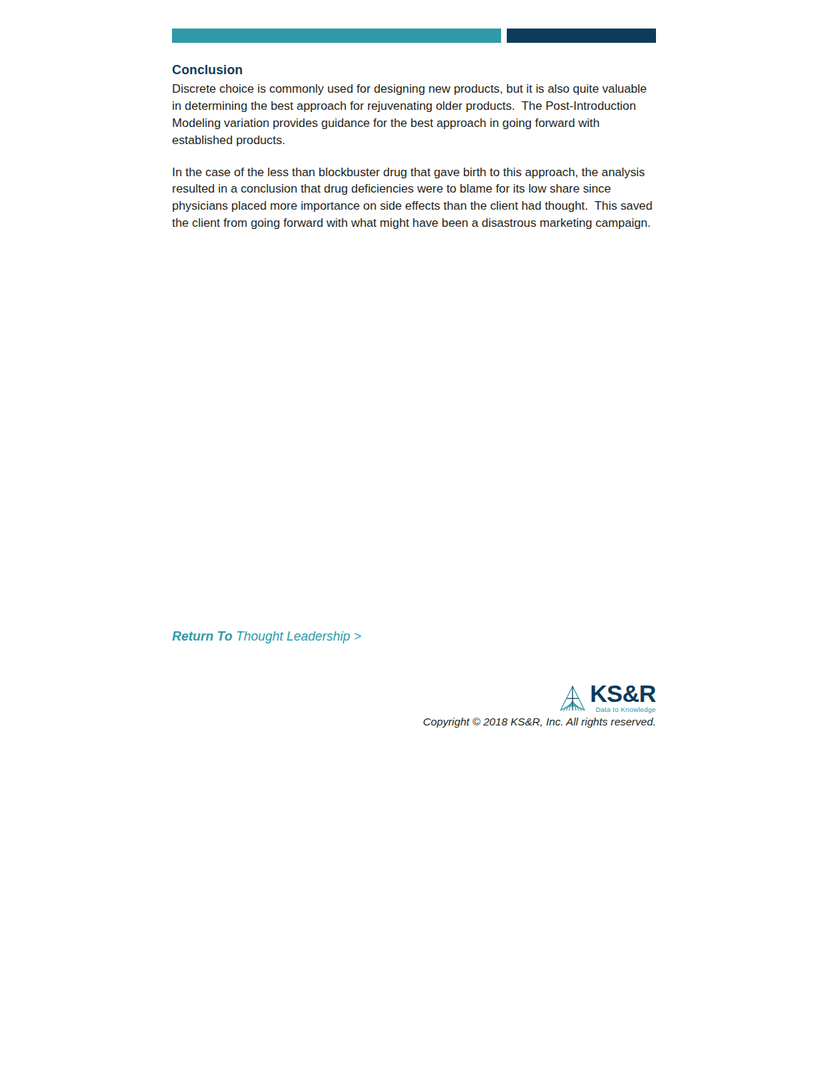Conclusion
Discrete choice is commonly used for designing new products, but it is also quite valuable in determining the best approach for rejuvenating older products. The Post-Introduction Modeling variation provides guidance for the best approach in going forward with established products.
In the case of the less than blockbuster drug that gave birth to this approach, the analysis resulted in a conclusion that drug deficiencies were to blame for its low share since physicians placed more importance on side effects than the client had thought. This saved the client from going forward with what might have been a disastrous marketing campaign.
Return To Thought Leadership >
KS&R Data to Knowledge
Copyright © 2018 KS&R, Inc. All rights reserved.